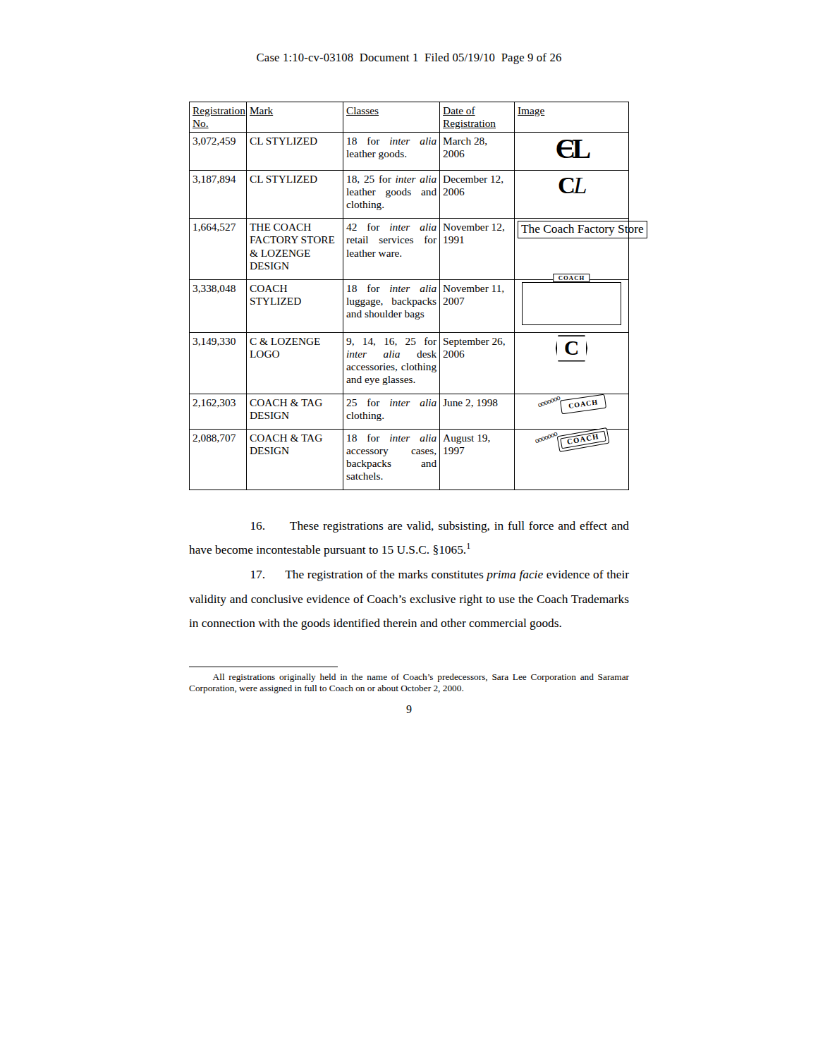Case 1:10-cv-03108 Document 1 Filed 05/19/10 Page 9 of 26
| Registration No. | Mark | Classes | Date of Registration | Image |
| --- | --- | --- | --- | --- |
| 3,072,459 | CL STYLIZED | 18 for inter alia leather goods. | March 28, 2006 | C L |
| 3,187,894 | CL STYLIZED | 18, 25 for inter alia leather goods and clothing. | December 12, 2006 | C L |
| 1,664,527 | THE COACH FACTORY STORE & LOZENGE DESIGN | 42 for inter alia retail services for leather ware. | November 12, 1991 | The Coach Factory Store |
| 3,338,048 | COACH STYLIZED | 18 for inter alia luggage, backpacks and shoulder bags | November 11, 2007 | COACH |
| 3,149,330 | C & LOZENGE LOGO | 9, 14, 16, 25 for inter alia desk accessories, clothing and eye glasses. | September 26, 2006 | C |
| 2,162,303 | COACH & TAG DESIGN | 25 for inter alia clothing. | June 2, 1998 | ooooooo COACH |
| 2,088,707 | COACH & TAG DESIGN | 18 for inter alia accessory cases, backpacks and satchels. | August 19, 1997 | ooooooo COACH |
16. These registrations are valid, subsisting, in full force and effect and have become incontestable pursuant to 15 U.S.C. §1065.1
17. The registration of the marks constitutes prima facie evidence of their validity and conclusive evidence of Coach’s exclusive right to use the Coach Trademarks in connection with the goods identified therein and other commercial goods.
All registrations originally held in the name of Coach’s predecessors, Sara Lee Corporation and Saramar Corporation, were assigned in full to Coach on or about October 2, 2000.
9